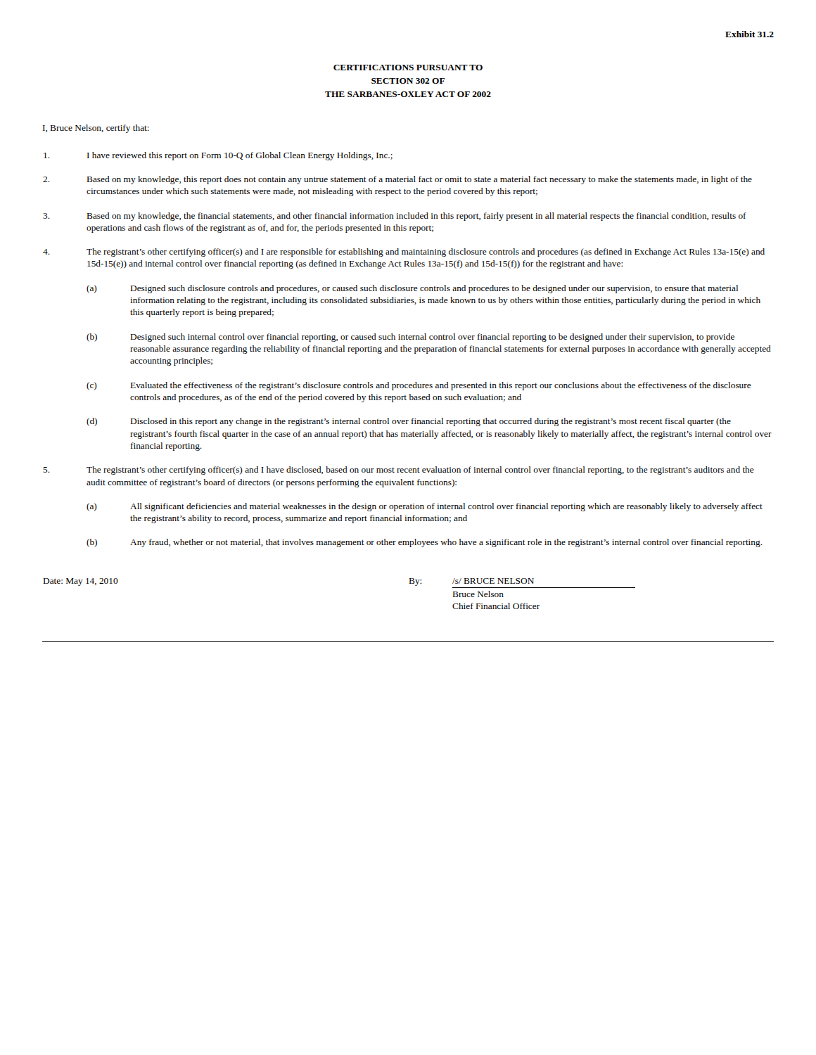Exhibit 31.2
CERTIFICATIONS PURSUANT TO
SECTION 302 OF
THE SARBANES-OXLEY ACT OF 2002
I, Bruce Nelson, certify that:
| 1. | I have reviewed this report on Form 10-Q of Global Clean Energy Holdings, Inc.; |
| 2. | Based on my knowledge, this report does not contain any untrue statement of a material fact or omit to state a material fact necessary to make the statements made, in light of the circumstances under which such statements were made, not misleading with respect to the period covered by this report; |
| 3. | Based on my knowledge, the financial statements, and other financial information included in this report, fairly present in all material respects the financial condition, results of operations and cash flows of the registrant as of, and for, the periods presented in this report; |
| 4. | The registrant’s other certifying officer(s) and I are responsible for establishing and maintaining disclosure controls and procedures (as defined in Exchange Act Rules 13a-15(e) and 15d-15(e)) and internal control over financial reporting (as defined in Exchange Act Rules 13a-15(f) and 15d-15(f)) for the registrant and have: |
| | (a) | Designed such disclosure controls and procedures, or caused such disclosure controls and procedures to be designed under our supervision, to ensure that material information relating to the registrant, including its consolidated subsidiaries, is made known to us by others within those entities, particularly during the period in which this quarterly report is being prepared; |
| | (b) | Designed such internal control over financial reporting, or caused such internal control over financial reporting to be designed under their supervision, to provide reasonable assurance regarding the reliability of financial reporting and the preparation of financial statements for external purposes in accordance with generally accepted accounting principles; |
| | (c) | Evaluated the effectiveness of the registrant’s disclosure controls and procedures and presented in this report our conclusions about the effectiveness of the disclosure controls and procedures, as of the end of the period covered by this report based on such evaluation; and |
| | (d) | Disclosed in this report any change in the registrant’s internal control over financial reporting that occurred during the registrant’s most recent fiscal quarter (the registrant’s fourth fiscal quarter in the case of an annual report) that has materially affected, or is reasonably likely to materially affect, the registrant’s internal control over financial reporting. |
| 5. | The registrant’s other certifying officer(s) and I have disclosed, based on our most recent evaluation of internal control over financial reporting, to the registrant’s auditors and the audit committee of registrant’s board of directors (or persons performing the equivalent functions): |
| | (a) | All significant deficiencies and material weaknesses in the design or operation of internal control over financial reporting which are reasonably likely to adversely affect the registrant’s ability to record, process, summarize and report financial information; and |
| | (b) | Any fraud, whether or not material, that involves management or other employees who have a significant role in the registrant’s internal control over financial reporting. |
| Date: May 14, 2010 | By: | /s/ BRUCE NELSON Bruce Nelson Chief Financial Officer |